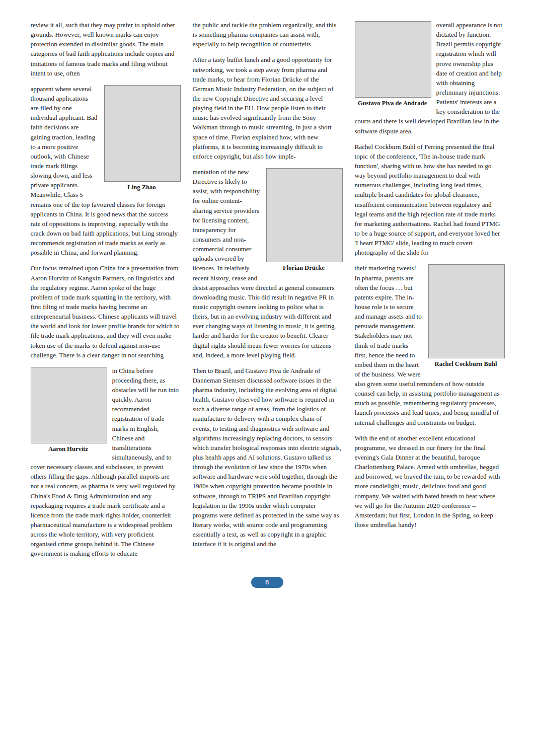review it all, such that they may prefer to uphold other grounds. However, well known marks can enjoy protection extended to dissimilar goods. The main categories of bad faith applications include copies and imitations of famous trade marks and filing without intent to use, often
Ling Zhao
apparent where several thousand applications are filed by one individual applicant. Bad faith decisions are gaining traction, leading to a more positive outlook, with Chinese trade mark filings slowing down, and less private applicants. Meanwhile, Class 5 remains one of the top favoured classes for foreign applicants in China. It is good news that the success rate of oppositions is improving, especially with the crack down on bad faith applications, but Ling strongly recommends registration of trade marks as early as possible in China, and forward planning.
Our focus remained upon China for a presentation from Aaron Hurvitz of Kangxin Partners, on linguistics and the regulatory regime. Aaron spoke of the huge problem of trade mark squatting in the territory, with first filing of trade marks having become an entrepreneurial business. Chinese applicants will travel the world and look for lower profile brands for which to file trade mark applications, and they will even make token use of the marks to defend against non-use challenge. There is a clear danger in not searching
Aaron Hurvitz
in China before proceeding there, as obstacles will be run into quickly. Aaron recommended registration of trade marks in English, Chinese and transliterations simultaneously, and to cover necessary classes and subclasses, to prevent others filling the gaps. Although parallel imports are not a real concern, as pharma is very well regulated by China's Food & Drug Administration and any repackaging requires a trade mark certificate and a licence from the trade mark rights holder, counterfeit pharmaceutical manufacture is a widespread problem across the whole territory, with very proficient organised crime groups behind it. The Chinese government is making efforts to educate
the public and tackle the problem organically, and this is something pharma companies can assist with, especially to help recognition of counterfeits.
After a tasty buffet lunch and a good opportunity for networking, we took a step away from pharma and trade marks, to hear from Florian Drücke of the German Music Industry Federation, on the subject of the new Copyright Directive and securing a level playing field in the EU. How people listen to their music has evolved significantly from the Sony Walkman through to music streaming, in just a short space of time. Florian explained how, with new platforms, it is becoming increasingly difficult to enforce copyright, but also how imple-
Florian Drücke
mentation of the new Directive is likely to assist, with responsibility for online content-sharing service providers for licensing content, transparency for consumers and non-commercial consumer uploads covered by licences. In relatively recent history, cease and desist approaches were directed at general consumers downloading music. This did result in negative PR in music copyright owners looking to police what is theirs, but in an evolving industry with different and ever changing ways of listening to music, it is getting harder and harder for the creator to benefit. Clearer digital rights should mean fewer worries for citizens and, indeed, a more level playing field.
Then to Brazil, and Gustavo Piva de Andrade of Danneman Siemsen discussed software issues in the pharma industry, including the evolving area of digital health. Gustavo observed how software is required in such a diverse range of areas, from the logistics of manufacture to delivery with a complex chain of events, to testing and diagnostics with software and algorithms increasingly replacing doctors, to sensors which transfer biological responses into electric signals, plus health apps and AI solutions. Gustavo talked us through the evolution of law since the 1970s when software and hardware were sold together, through the 1980s when copyright protection became possible in software, through to TRIPS and Brazilian copyright legislation in the 1990s under which computer programs were defined as protected in the same way as literary works, with source code and programming essentially a text, as well as copyright in a graphic interface if it is original and the
Gustavo Piva de Andrade
overall appearance is not dictated by function. Brazil permits copyright registration which will prove ownership plus date of creation and help with obtaining preliminary injunctions. Patients' interests are a key consideration to the courts and there is well developed Brazilian law in the software dispute area.
Rachel Cockburn Buhl of Ferring presented the final topic of the conference, 'The in-house trade mark function', sharing with us how she has needed to go way beyond portfolio management to deal with numerous challenges, including long lead times, multiple brand candidates for global clearance, insufficient communication between regulatory and legal teams and the high rejection rate of trade marks for marketing authorisations. Rachel had found PTMG to be a huge source of support, and everyone loved her 'I heart PTMG' slide, leading to much covert photography of the slide for
Rachel Cockburn Buhl
their marketing tweets! In pharma, patents are often the focus … but patents expire. The in-house role is to secure and manage assets and to persuade management. Stakeholders may not think of trade marks first, hence the need to embed them in the heart of the business. We were also given some useful reminders of how outside counsel can help, in assisting portfolio management as much as possible, remembering regulatory processes, launch processes and lead times, and being mindful of internal challenges and constraints on budget.
With the end of another excellent educational programme, we dressed in our finery for the final evening's Gala Dinner at the beautiful, baroque Charlottenburg Palace. Armed with umbrellas, begged and borrowed, we braved the rain, to be rewarded with more candlelight, music, delicious food and good company. We waited with bated breath to hear where we will go for the Autumn 2020 conference – Amsterdam; but first, London in the Spring, so keep those umbrellas handy!
6